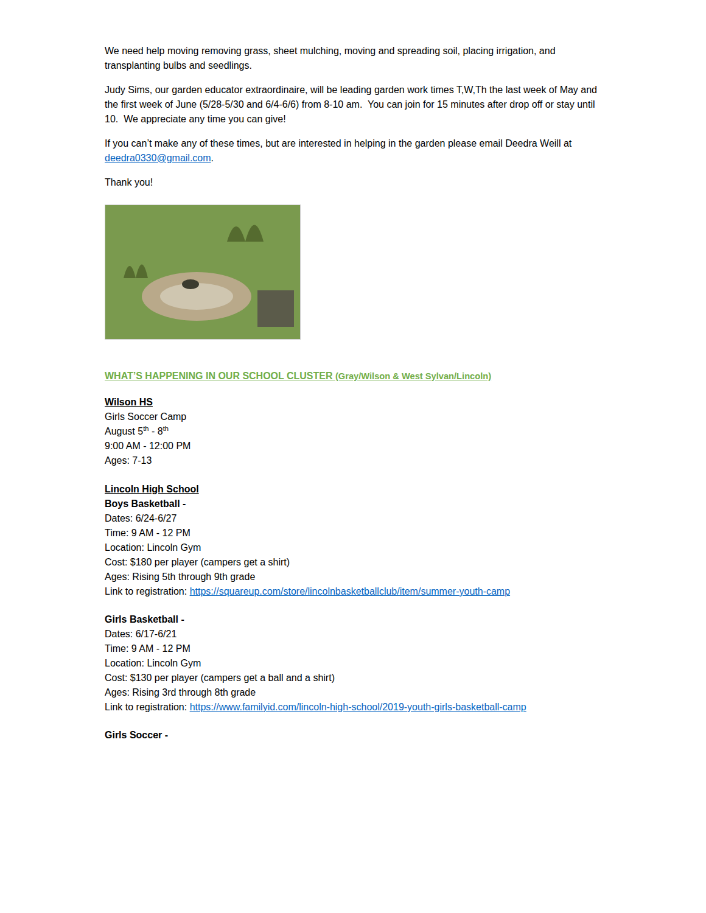We need help moving removing grass, sheet mulching, moving and spreading soil, placing irrigation, and transplanting bulbs and seedlings.
Judy Sims, our garden educator extraordinaire, will be leading garden work times T,W,Th the last week of May and the first week of June (5/28-5/30 and 6/4-6/6) from 8-10 am. You can join for 15 minutes after drop off or stay until 10. We appreciate any time you can give!
If you can’t make any of these times, but are interested in helping in the garden please email Deedra Weill at deedra0330@gmail.com.
Thank you!
WHAT’S HAPPENING IN OUR SCHOOL CLUSTER (Gray/Wilson & West Sylvan/Lincoln)
Wilson HS
Girls Soccer Camp
August 5th - 8th
9:00 AM - 12:00 PM
Ages: 7-13
Lincoln High School
Boys Basketball -
Dates: 6/24-6/27
Time: 9 AM - 12 PM
Location: Lincoln Gym
Cost: $180 per player (campers get a shirt)
Ages: Rising 5th through 9th grade
Link to registration: https://squareup.com/store/lincolnbasketballclub/item/summer-youth-camp
Girls Basketball -
Dates: 6/17-6/21
Time: 9 AM - 12 PM
Location: Lincoln Gym
Cost: $130 per player (campers get a ball and a shirt)
Ages: Rising 3rd through 8th grade
Link to registration: https://www.familyid.com/lincoln-high-school/2019-youth-girls-basketball-camp
Girls Soccer -